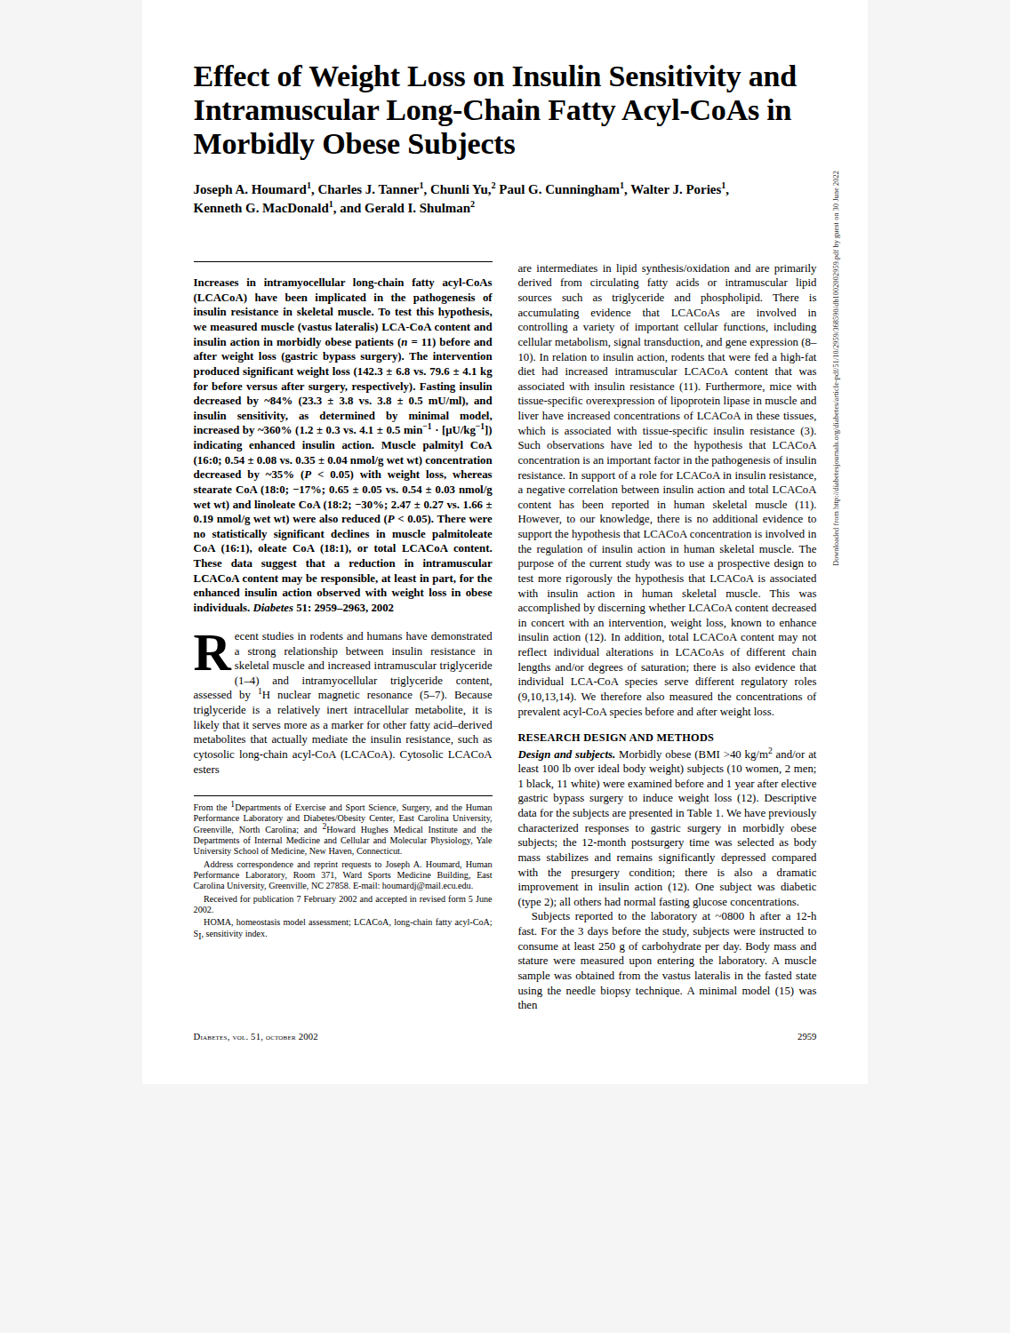Downloaded from http://diabetesjournals.org/diabetes/article-pdf/51/10/2959/368590/db1002002959.pdf by guest on 30 June 2022
Effect of Weight Loss on Insulin Sensitivity and Intramuscular Long-Chain Fatty Acyl-CoAs in Morbidly Obese Subjects
Joseph A. Houmard1, Charles J. Tanner1, Chunli Yu,2 Paul G. Cunningham1, Walter J. Pories1,
Kenneth G. MacDonald1, and Gerald I. Shulman2
Increases in intramyocellular long-chain fatty acyl-CoAs (LCACoA) have been implicated in the pathogenesis of insulin resistance in skeletal muscle. To test this hypothesis, we measured muscle (vastus lateralis) LCA-CoA content and insulin action in morbidly obese patients (n = 11) before and after weight loss (gastric bypass surgery). The intervention produced significant weight loss (142.3 ± 6.8 vs. 79.6 ± 4.1 kg for before versus after surgery, respectively). Fasting insulin decreased by ~84% (23.3 ± 3.8 vs. 3.8 ± 0.5 mU/ml), and insulin sensitivity, as determined by minimal model, increased by ~360% (1.2 ± 0.3 vs. 4.1 ± 0.5 min−1 · [μU/kg−1]) indicating enhanced insulin action. Muscle palmityl CoA (16:0; 0.54 ± 0.08 vs. 0.35 ± 0.04 nmol/g wet wt) concentration decreased by ~35% (P < 0.05) with weight loss, whereas stearate CoA (18:0; −17%; 0.65 ± 0.05 vs. 0.54 ± 0.03 nmol/g wet wt) and linoleate CoA (18:2; −30%; 2.47 ± 0.27 vs. 1.66 ± 0.19 nmol/g wet wt) were also reduced (P < 0.05). There were no statistically significant declines in muscle palmitoleate CoA (16:1), oleate CoA (18:1), or total LCACoA content. These data suggest that a reduction in intramuscular LCACoA content may be responsible, at least in part, for the enhanced insulin action observed with weight loss in obese individuals. Diabetes 51: 2959–2963, 2002
Recent studies in rodents and humans have demonstrated a strong relationship between insulin resistance in skeletal muscle and increased intramuscular triglyceride (1–4) and intramyocellular triglyceride content, assessed by 1H nuclear magnetic resonance (5–7). Because triglyceride is a relatively inert intracellular metabolite, it is likely that it serves more as a marker for other fatty acid–derived metabolites that actually mediate the insulin resistance, such as cytosolic long-chain acyl-CoA (LCACoA). Cytosolic LCACoA esters
From the 1Departments of Exercise and Sport Science, Surgery, and the Human Performance Laboratory and Diabetes/Obesity Center, East Carolina University, Greenville, North Carolina; and 2Howard Hughes Medical Institute and the Departments of Internal Medicine and Cellular and Molecular Physiology, Yale University School of Medicine, New Haven, Connecticut.
Address correspondence and reprint requests to Joseph A. Houmard, Human Performance Laboratory, Room 371, Ward Sports Medicine Building, East Carolina University, Greenville, NC 27858. E-mail: houmardj@mail.ecu.edu.
Received for publication 7 February 2002 and accepted in revised form 5 June 2002.
HOMA, homeostasis model assessment; LCACoA, long-chain fatty acyl-CoA; SI, sensitivity index.
are intermediates in lipid synthesis/oxidation and are primarily derived from circulating fatty acids or intramuscular lipid sources such as triglyceride and phospholipid. There is accumulating evidence that LCACoAs are involved in controlling a variety of important cellular functions, including cellular metabolism, signal transduction, and gene expression (8–10). In relation to insulin action, rodents that were fed a high-fat diet had increased intramuscular LCACoA content that was associated with insulin resistance (11). Furthermore, mice with tissue-specific overexpression of lipoprotein lipase in muscle and liver have increased concentrations of LCACoA in these tissues, which is associated with tissue-specific insulin resistance (3). Such observations have led to the hypothesis that LCACoA concentration is an important factor in the pathogenesis of insulin resistance. In support of a role for LCACoA in insulin resistance, a negative correlation between insulin action and total LCACoA content has been reported in human skeletal muscle (11). However, to our knowledge, there is no additional evidence to support the hypothesis that LCACoA concentration is involved in the regulation of insulin action in human skeletal muscle. The purpose of the current study was to use a prospective design to test more rigorously the hypothesis that LCACoA is associated with insulin action in human skeletal muscle. This was accomplished by discerning whether LCACoA content decreased in concert with an intervention, weight loss, known to enhance insulin action (12). In addition, total LCACoA content may not reflect individual alterations in LCACoAs of different chain lengths and/or degrees of saturation; there is also evidence that individual LCA-CoA species serve different regulatory roles (9,10,13,14). We therefore also measured the concentrations of prevalent acyl-CoA species before and after weight loss.
Research Design and Methods
Design and subjects. Morbidly obese (BMI >40 kg/m2 and/or at least 100 lb over ideal body weight) subjects (10 women, 2 men; 1 black, 11 white) were examined before and 1 year after elective gastric bypass surgery to induce weight loss (12). Descriptive data for the subjects are presented in Table 1. We have previously characterized responses to gastric surgery in morbidly obese subjects; the 12-month postsurgery time was selected as body mass stabilizes and remains significantly depressed compared with the presurgery condition; there is also a dramatic improvement in insulin action (12). One subject was diabetic (type 2); all others had normal fasting glucose concentrations.
Subjects reported to the laboratory at ~0800 h after a 12-h fast. For the 3 days before the study, subjects were instructed to consume at least 250 g of carbohydrate per day. Body mass and stature were measured upon entering the laboratory. A muscle sample was obtained from the vastus lateralis in the fasted state using the needle biopsy technique. A minimal model (15) was then
Diabetes, vol. 51, october 2002
2959